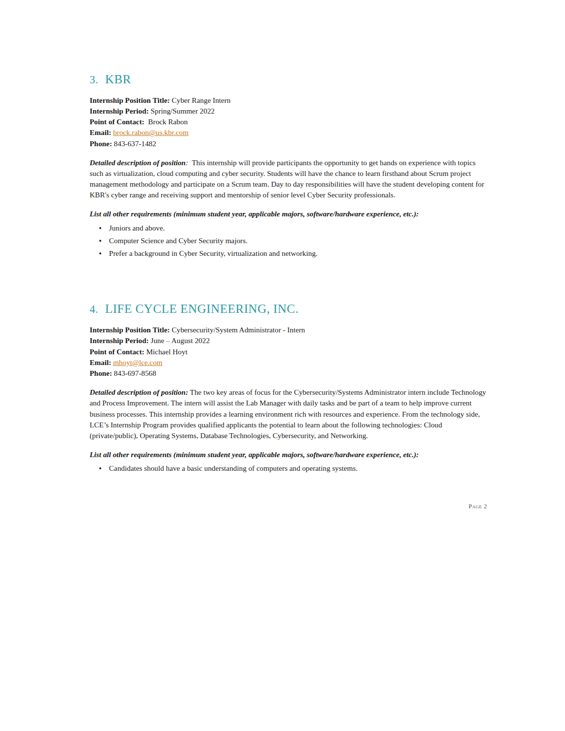3. KBR
Internship Position Title: Cyber Range Intern
Internship Period: Spring/Summer 2022
Point of Contact: Brock Rabon
Email: brock.rabon@us.kbr.com
Phone: 843-637-1482
Detailed description of position: This internship will provide participants the opportunity to get hands on experience with topics such as virtualization, cloud computing and cyber security. Students will have the chance to learn firsthand about Scrum project management methodology and participate on a Scrum team. Day to day responsibilities will have the student developing content for KBR's cyber range and receiving support and mentorship of senior level Cyber Security professionals.
List all other requirements (minimum student year, applicable majors, software/hardware experience, etc.):
Juniors and above.
Computer Science and Cyber Security majors.
Prefer a background in Cyber Security, virtualization and networking.
4. LIFE CYCLE ENGINEERING, INC.
Internship Position Title: Cybersecurity/System Administrator - Intern
Internship Period: June – August 2022
Point of Contact: Michael Hoyt
Email: mhoyt@lce.com
Phone: 843-697-8568
Detailed description of position: The two key areas of focus for the Cybersecurity/Systems Administrator intern include Technology and Process Improvement. The intern will assist the Lab Manager with daily tasks and be part of a team to help improve current business processes. This internship provides a learning environment rich with resources and experience. From the technology side, LCE’s Internship Program provides qualified applicants the potential to learn about the following technologies: Cloud (private/public), Operating Systems, Database Technologies, Cybersecurity, and Networking.
List all other requirements (minimum student year, applicable majors, software/hardware experience, etc.):
Candidates should have a basic understanding of computers and operating systems.
Page 2